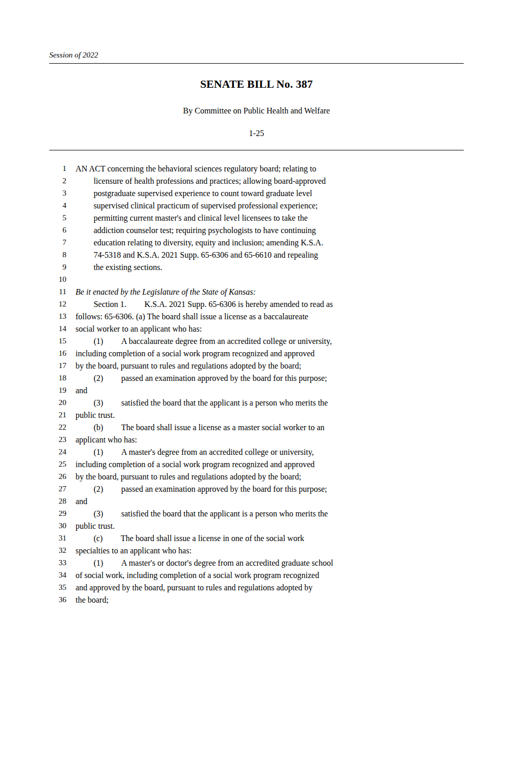Session of 2022
SENATE BILL No. 387
By Committee on Public Health and Welfare
1-25
AN ACT concerning the behavioral sciences regulatory board; relating to
licensure of health professions and practices; allowing board-approved
postgraduate supervised experience to count toward graduate level
supervised clinical practicum of supervised professional experience;
permitting current master's and clinical level licensees to take the
addiction counselor test; requiring psychologists to have continuing
education relating to diversity, equity and inclusion; amending K.S.A.
74-5318 and K.S.A. 2021 Supp. 65-6306 and 65-6610 and repealing
the existing sections.
Be it enacted by the Legislature of the State of Kansas:
Section 1. K.S.A. 2021 Supp. 65-6306 is hereby amended to read as
follows: 65-6306. (a) The board shall issue a license as a baccalaureate
social worker to an applicant who has:
(1) A baccalaureate degree from an accredited college or university,
including completion of a social work program recognized and approved
by the board, pursuant to rules and regulations adopted by the board;
(2) passed an examination approved by the board for this purpose;
and
(3) satisfied the board that the applicant is a person who merits the
public trust.
(b) The board shall issue a license as a master social worker to an
applicant who has:
(1) A master's degree from an accredited college or university,
including completion of a social work program recognized and approved
by the board, pursuant to rules and regulations adopted by the board;
(2) passed an examination approved by the board for this purpose;
and
(3) satisfied the board that the applicant is a person who merits the
public trust.
(c) The board shall issue a license in one of the social work
specialties to an applicant who has:
(1) A master's or doctor's degree from an accredited graduate school
of social work, including completion of a social work program recognized
and approved by the board, pursuant to rules and regulations adopted by
the board;